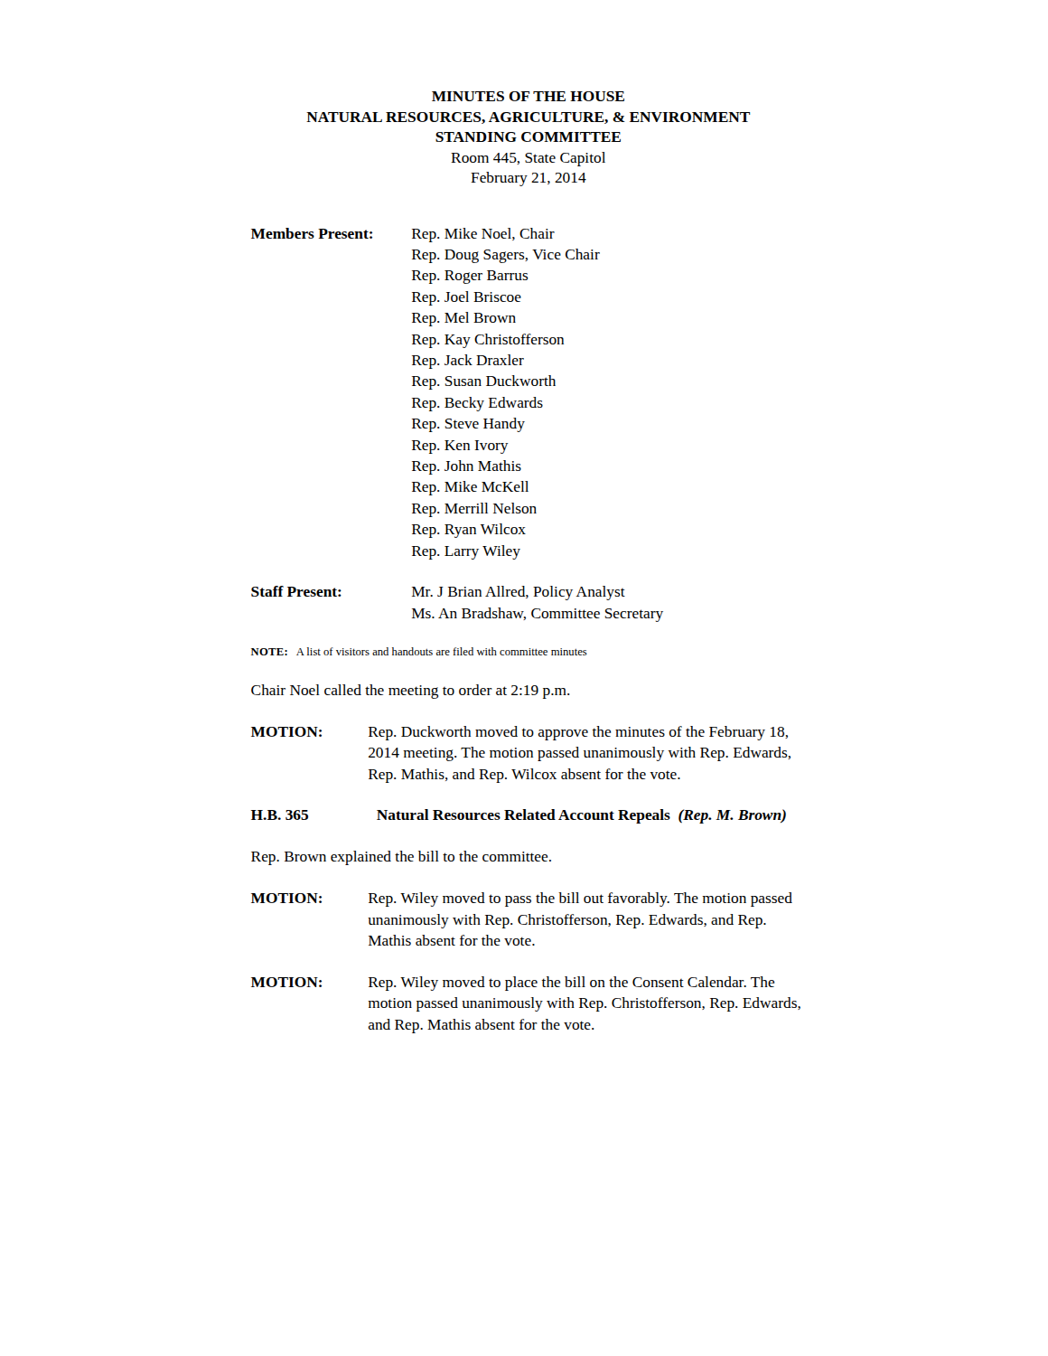MINUTES OF THE HOUSE NATURAL RESOURCES, AGRICULTURE, & ENVIRONMENT STANDING COMMITTEE Room 445, State Capitol February 21, 2014
| Members Present: | Rep. Mike Noel, Chair Rep. Doug Sagers, Vice Chair Rep. Roger Barrus Rep. Joel Briscoe Rep. Mel Brown Rep. Kay Christofferson Rep. Jack Draxler Rep. Susan Duckworth Rep. Becky Edwards Rep. Steve Handy Rep. Ken Ivory Rep. John Mathis Rep. Mike McKell Rep. Merrill Nelson Rep. Ryan Wilcox Rep. Larry Wiley |
| Staff Present: | Mr. J Brian Allred, Policy Analyst Ms. An Bradshaw, Committee Secretary |
NOTE: A list of visitors and handouts are filed with committee minutes
Chair Noel called the meeting to order at 2:19 p.m.
| MOTION: | Rep. Duckworth moved to approve the minutes of the February 18, 2014 meeting. The motion passed unanimously with Rep. Edwards, Rep. Mathis, and Rep. Wilcox absent for the vote. |
| H.B. 365 | Natural Resources Related Account Repeals (Rep. M. Brown) |
Rep. Brown explained the bill to the committee.
| MOTION: | Rep. Wiley moved to pass the bill out favorably. The motion passed unanimously with Rep. Christofferson, Rep. Edwards, and Rep. Mathis absent for the vote. |
| MOTION: | Rep. Wiley moved to place the bill on the Consent Calendar. The motion passed unanimously with Rep. Christofferson, Rep. Edwards, and Rep. Mathis absent for the vote. |